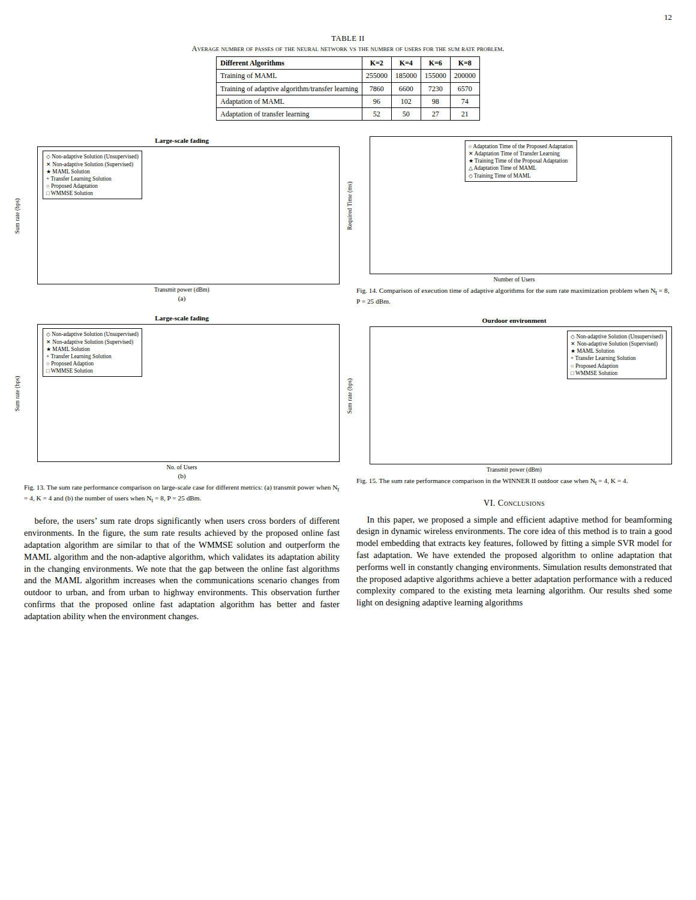12
TABLE II Average number of passes of the neural network vs the number of users for the sum rate problem.
| Different Algorithms | K=2 | K=4 | K=6 | K=8 |
| --- | --- | --- | --- | --- |
| Training of MAML | 255000 | 185000 | 155000 | 200000 |
| Training of adaptive algorithm/transfer learning | 7860 | 6600 | 7230 | 6570 |
| Adaptation of MAML | 96 | 102 | 98 | 74 |
| Adaptation of transfer learning | 52 | 50 | 27 | 21 |
Large-scale fading
Sum rate (bps)
◇ Non-adaptive Solution (Unsupervised)
✕ Non-adaptive Solution (Supervised)
★ MAML Solution
+ Transfer Learning Solution
○ Proposed Adaptation
□ WMMSE Solution
Transmit power (dBm)
(a)
Large-scale fading
Sum rate (bps)
◇ Non-adaptive Solution (Unsupervised)
✕ Non-adaptive Solution (Supervised)
★ MAML Solution
+ Transfer Learning Solution
○ Proposed Adaption
□ WMMSE Solution
No. of Users
(b)
Fig. 13. The sum rate performance comparison on large-scale case for different metrics: (a) transmit power when Nt = 4, K = 4 and (b) the number of users when Nt = 8, P = 25 dBm.
before, the users’ sum rate drops significantly when users cross borders of different environments. In the figure, the sum rate results achieved by the proposed online fast adaptation algorithm are similar to that of the WMMSE solution and outperform the MAML algorithm and the non-adaptive algorithm, which validates its adaptation ability in the changing environments. We note that the gap between the online fast algorithms and the MAML algorithm increases when the communications scenario changes from outdoor to urban, and from urban to highway environments. This observation further confirms that the proposed online fast adaptation algorithm has better and faster adaptation ability when the environment changes.
Required Time (ms)
○ Adaptation Time of the Proposed Adaptation
✕ Adaptation Time of Transfer Learning
★ Training Time of the Proposal Adaptation
△ Adaptation Time of MAML
◇ Training Time of MAML
Number of Users
Fig. 14. Comparison of execution time of adaptive algorithms for the sum rate maximization problem when Nt = 8, P = 25 dBm.
Ourdoor environment
Sum rate (bps)
◇ Non-adaptive Solution (Unsupervised)
✕ Non-adaptive Solution (Supervised)
★ MAML Solution
+ Transfer Learning Solution
○ Proposed Adaption
□ WMMSE Solution
Transmit power (dBm)
Fig. 15. The sum rate performance comparison in the WINNER II outdoor case when Nt = 4, K = 4.
VI. Conclusions
In this paper, we proposed a simple and efficient adaptive method for beamforming design in dynamic wireless environments. The core idea of this method is to train a good model embedding that extracts key features, followed by fitting a simple SVR model for fast adaptation. We have extended the proposed algorithm to online adaptation that performs well in constantly changing environments. Simulation results demonstrated that the proposed adaptive algorithms achieve a better adaptation performance with a reduced complexity compared to the existing meta learning algorithm. Our results shed some light on designing adaptive learning algorithms